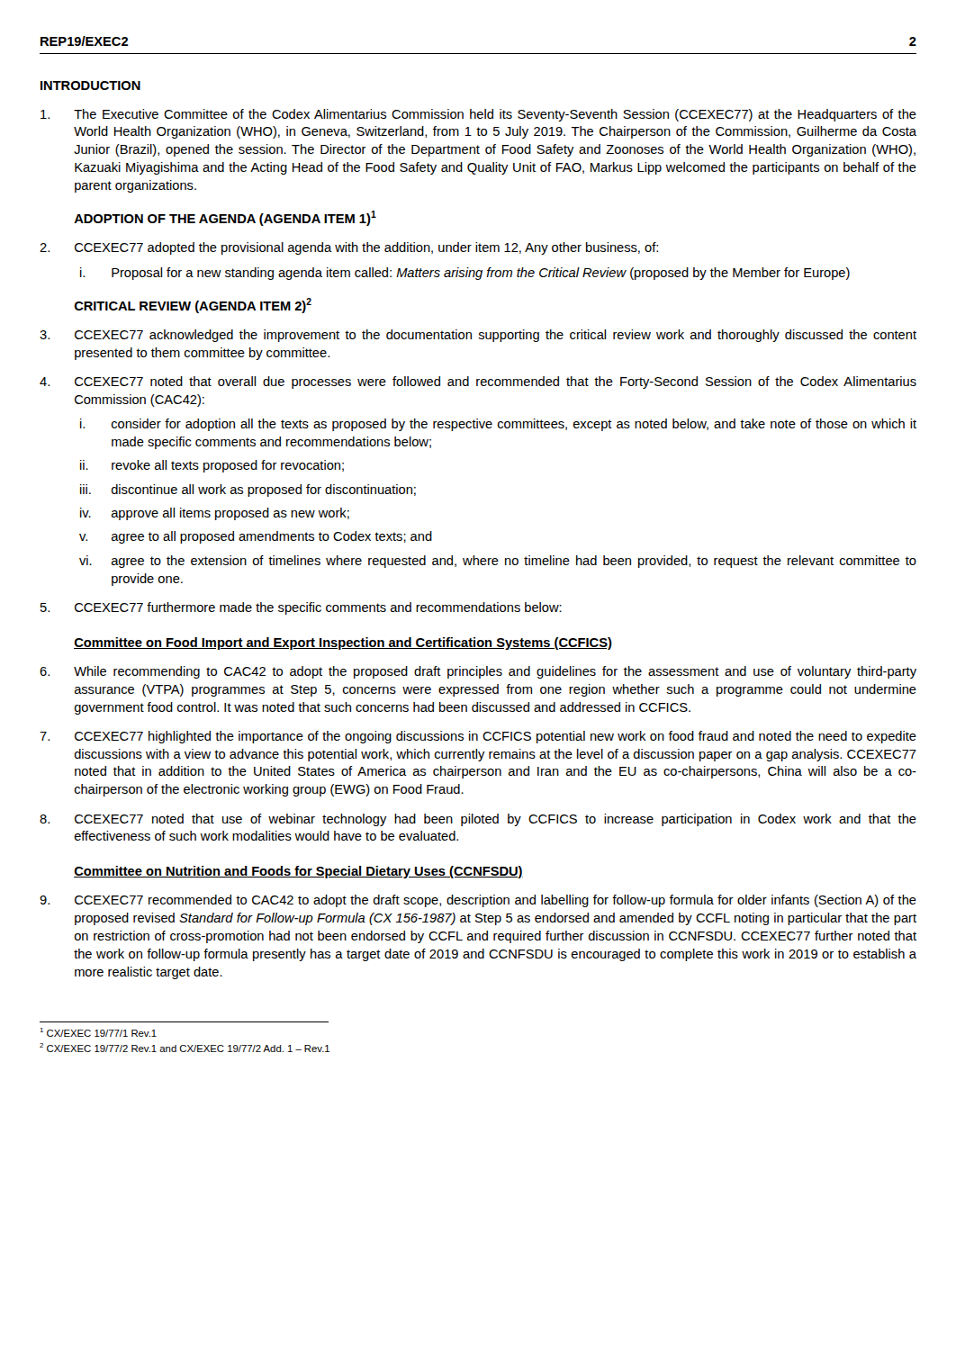REP19/EXEC2 2
Introduction
The Executive Committee of the Codex Alimentarius Commission held its Seventy-Seventh Session (CCEXEC77) at the Headquarters of the World Health Organization (WHO), in Geneva, Switzerland, from 1 to 5 July 2019. The Chairperson of the Commission, Guilherme da Costa Junior (Brazil), opened the session. The Director of the Department of Food Safety and Zoonoses of the World Health Organization (WHO), Kazuaki Miyagishima and the Acting Head of the Food Safety and Quality Unit of FAO, Markus Lipp welcomed the participants on behalf of the parent organizations.
Adoption of the Agenda (Agenda item 1)1
CCEXEC77 adopted the provisional agenda with the addition, under item 12, Any other business, of:
Proposal for a new standing agenda item called: Matters arising from the Critical Review (proposed by the Member for Europe)
Critical Review (Agenda item 2)2
CCEXEC77 acknowledged the improvement to the documentation supporting the critical review work and thoroughly discussed the content presented to them committee by committee.
CCEXEC77 noted that overall due processes were followed and recommended that the Forty-Second Session of the Codex Alimentarius Commission (CAC42):
consider for adoption all the texts as proposed by the respective committees, except as noted below, and take note of those on which it made specific comments and recommendations below;
revoke all texts proposed for revocation;
discontinue all work as proposed for discontinuation;
approve all items proposed as new work;
agree to all proposed amendments to Codex texts; and
agree to the extension of timelines where requested and, where no timeline had been provided, to request the relevant committee to provide one.
CCEXEC77 furthermore made the specific comments and recommendations below:
Committee on Food Import and Export Inspection and Certification Systems (CCFICS)
While recommending to CAC42 to adopt the proposed draft principles and guidelines for the assessment and use of voluntary third-party assurance (VTPA) programmes at Step 5, concerns were expressed from one region whether such a programme could not undermine government food control. It was noted that such concerns had been discussed and addressed in CCFICS.
CCEXEC77 highlighted the importance of the ongoing discussions in CCFICS potential new work on food fraud and noted the need to expedite discussions with a view to advance this potential work, which currently remains at the level of a discussion paper on a gap analysis. CCEXEC77 noted that in addition to the United States of America as chairperson and Iran and the EU as co-chairpersons, China will also be a co-chairperson of the electronic working group (EWG) on Food Fraud.
CCEXEC77 noted that use of webinar technology had been piloted by CCFICS to increase participation in Codex work and that the effectiveness of such work modalities would have to be evaluated.
Committee on Nutrition and Foods for Special Dietary Uses (CCNFSDU)
CCEXEC77 recommended to CAC42 to adopt the draft scope, description and labelling for follow-up formula for older infants (Section A) of the proposed revised Standard for Follow-up Formula (CX 156-1987) at Step 5 as endorsed and amended by CCFL noting in particular that the part on restriction of cross-promotion had not been endorsed by CCFL and required further discussion in CCNFSDU. CCEXEC77 further noted that the work on follow-up formula presently has a target date of 2019 and CCNFSDU is encouraged to complete this work in 2019 or to establish a more realistic target date.
1 CX/EXEC 19/77/1 Rev.1
2 CX/EXEC 19/77/2 Rev.1 and CX/EXEC 19/77/2 Add. 1 – Rev.1